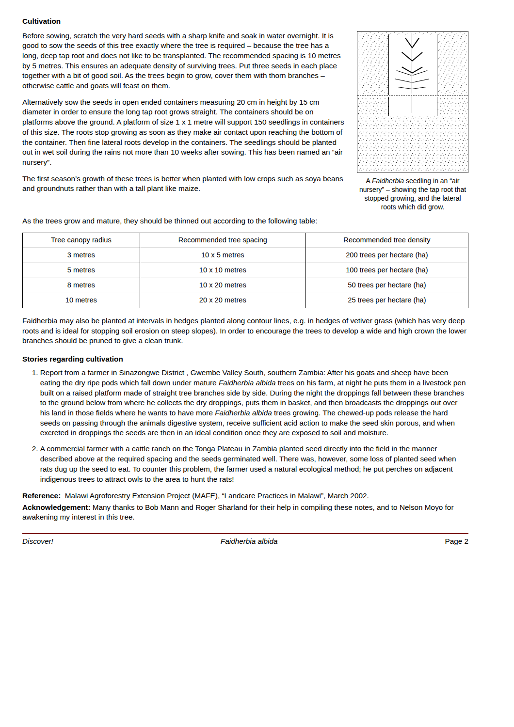Cultivation
A Faidherbia seedling in an “air nursery” – showing the tap root that stopped growing, and the lateral roots which did grow.
Before sowing, scratch the very hard seeds with a sharp knife and soak in water overnight. It is good to sow the seeds of this tree exactly where the tree is required – because the tree has a long, deep tap root and does not like to be transplanted. The recommended spacing is 10 metres by 5 metres. This ensures an adequate density of surviving trees. Put three seeds in each place together with a bit of good soil. As the trees begin to grow, cover them with thorn branches – otherwise cattle and goats will feast on them.
Alternatively sow the seeds in open ended containers measuring 20 cm in height by 15 cm diameter in order to ensure the long tap root grows straight. The containers should be on platforms above the ground. A platform of size 1 x 1 metre will support 150 seedlings in containers of this size. The roots stop growing as soon as they make air contact upon reaching the bottom of the container. Then fine lateral roots develop in the containers. The seedlings should be planted out in wet soil during the rains not more than 10 weeks after sowing. This has been named an “air nursery”.
The first season’s growth of these trees is better when planted with low crops such as soya beans and groundnuts rather than with a tall plant like maize.
As the trees grow and mature, they should be thinned out according to the following table:
| Tree canopy radius | Recommended tree spacing | Recommended tree density |
| --- | --- | --- |
| 3 metres | 10 x 5 metres | 200 trees per hectare (ha) |
| 5 metres | 10 x 10 metres | 100 trees per hectare (ha) |
| 8 metres | 10 x 20 metres | 50 trees per hectare (ha) |
| 10 metres | 20 x 20 metres | 25 trees per hectare (ha) |
Faidherbia may also be planted at intervals in hedges planted along contour lines, e.g. in hedges of vetiver grass (which has very deep roots and is ideal for stopping soil erosion on steep slopes). In order to encourage the trees to develop a wide and high crown the lower branches should be pruned to give a clean trunk.
Stories regarding cultivation
Report from a farmer in Sinazongwe District , Gwembe Valley South, southern Zambia: After his goats and sheep have been eating the dry ripe pods which fall down under mature Faidherbia albida trees on his farm, at night he puts them in a livestock pen built on a raised platform made of straight tree branches side by side. During the night the droppings fall between these branches to the ground below from where he collects the dry droppings, puts them in basket, and then broadcasts the droppings out over his land in those fields where he wants to have more Faidherbia albida trees growing. The chewed-up pods release the hard seeds on passing through the animals digestive system, receive sufficient acid action to make the seed skin porous, and when excreted in droppings the seeds are then in an ideal condition once they are exposed to soil and moisture.
A commercial farmer with a cattle ranch on the Tonga Plateau in Zambia planted seed directly into the field in the manner described above at the required spacing and the seeds germinated well. There was, however, some loss of planted seed when rats dug up the seed to eat. To counter this problem, the farmer used a natural ecological method; he put perches on adjacent indigenous trees to attract owls to the area to hunt the rats!
Reference: Malawi Agroforestry Extension Project (MAFE), “Landcare Practices in Malawi”, March 2002.
Acknowledgement: Many thanks to Bob Mann and Roger Sharland for their help in compiling these notes, and to Nelson Moyo for awakening my interest in this tree.
Discover!
Faidherbia albida
Page 2